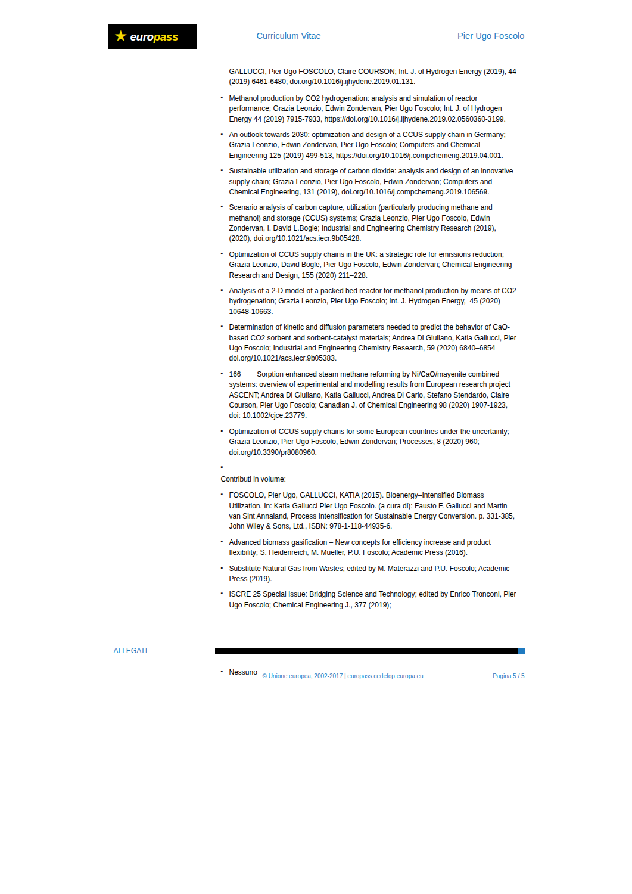★
europass
Curriculum Vitae
Pier Ugo Foscolo
GALLUCCI, Pier Ugo FOSCOLO, Claire COURSON; Int. J. of Hydrogen Energy (2019), 44 (2019) 6461-6480; doi.org/10.1016/j.ijhydene.2019.01.131.
Methanol production by CO2 hydrogenation: analysis and simulation of reactor performance; Grazia Leonzio, Edwin Zondervan, Pier Ugo Foscolo; Int. J. of Hydrogen Energy 44 (2019) 7915-7933, https://doi.org/10.1016/j.ijhydene.2019.02.0560360-3199.
An outlook towards 2030: optimization and design of a CCUS supply chain in Germany; Grazia Leonzio, Edwin Zondervan, Pier Ugo Foscolo; Computers and Chemical Engineering 125 (2019) 499-513, https://doi.org/10.1016/j.compchemeng.2019.04.001.
Sustainable utilization and storage of carbon dioxide: analysis and design of an innovative supply chain; Grazia Leonzio, Pier Ugo Foscolo, Edwin Zondervan; Computers and Chemical Engineering, 131 (2019), doi.org/10.1016/j.compchemeng.2019.106569.
Scenario analysis of carbon capture, utilization (particularly producing methane and methanol) and storage (CCUS) systems; Grazia Leonzio, Pier Ugo Foscolo, Edwin Zondervan, I. David L.Bogle; Industrial and Engineering Chemistry Research (2019), (2020), doi.org/10.1021/acs.iecr.9b05428.
Optimization of CCUS supply chains in the UK: a strategic role for emissions reduction; Grazia Leonzio, David Bogle, Pier Ugo Foscolo, Edwin Zondervan; Chemical Engineering Research and Design, 155 (2020) 211–228.
Analysis of a 2-D model of a packed bed reactor for methanol production by means of CO2 hydrogenation; Grazia Leonzio, Pier Ugo Foscolo; Int. J. Hydrogen Energy, 45 (2020) 10648-10663.
Determination of kinetic and diffusion parameters needed to predict the behavior of CaO-based CO2 sorbent and sorbent-catalyst materials; Andrea Di Giuliano, Katia Gallucci, Pier Ugo Foscolo; Industrial and Engineering Chemistry Research, 59 (2020) 6840–6854 doi.org/10.1021/acs.iecr.9b05383.
166 Sorption enhanced steam methane reforming by Ni/CaO/mayenite combined systems: overview of experimental and modelling results from European research project ASCENT; Andrea Di Giuliano, Katia Gallucci, Andrea Di Carlo, Stefano Stendardo, Claire Courson, Pier Ugo Foscolo; Canadian J. of Chemical Engineering 98 (2020) 1907-1923, doi: 10.1002/cjce.23779.
Optimization of CCUS supply chains for some European countries under the uncertainty; Grazia Leonzio, Pier Ugo Foscolo, Edwin Zondervan; Processes, 8 (2020) 960; doi.org/10.3390/pr8080960.
Contributi in volume:
FOSCOLO, Pier Ugo, GALLUCCI, KATIA (2015). Bioenergy–Intensified Biomass Utilization. In: Katia Gallucci Pier Ugo Foscolo. (a cura di): Fausto F. Gallucci and Martin van Sint Annaland, Process Intensification for Sustainable Energy Conversion. p. 331-385, John Wiley & Sons, Ltd., ISBN: 978-1-118-44935-6.
Advanced biomass gasification – New concepts for efficiency increase and product flexibility; S. Heidenreich, M. Mueller, P.U. Foscolo; Academic Press (2016).
Substitute Natural Gas from Wastes; edited by M. Materazzi and P.U. Foscolo; Academic Press (2019).
ISCRE 25 Special Issue: Bridging Science and Technology; edited by Enrico Tronconi, Pier Ugo Foscolo; Chemical Engineering J., 377 (2019);
ALLEGATI
Nessuno
© Unione europea, 2002-2017 | europass.cedefop.europa.eu
Pagina 5 / 5